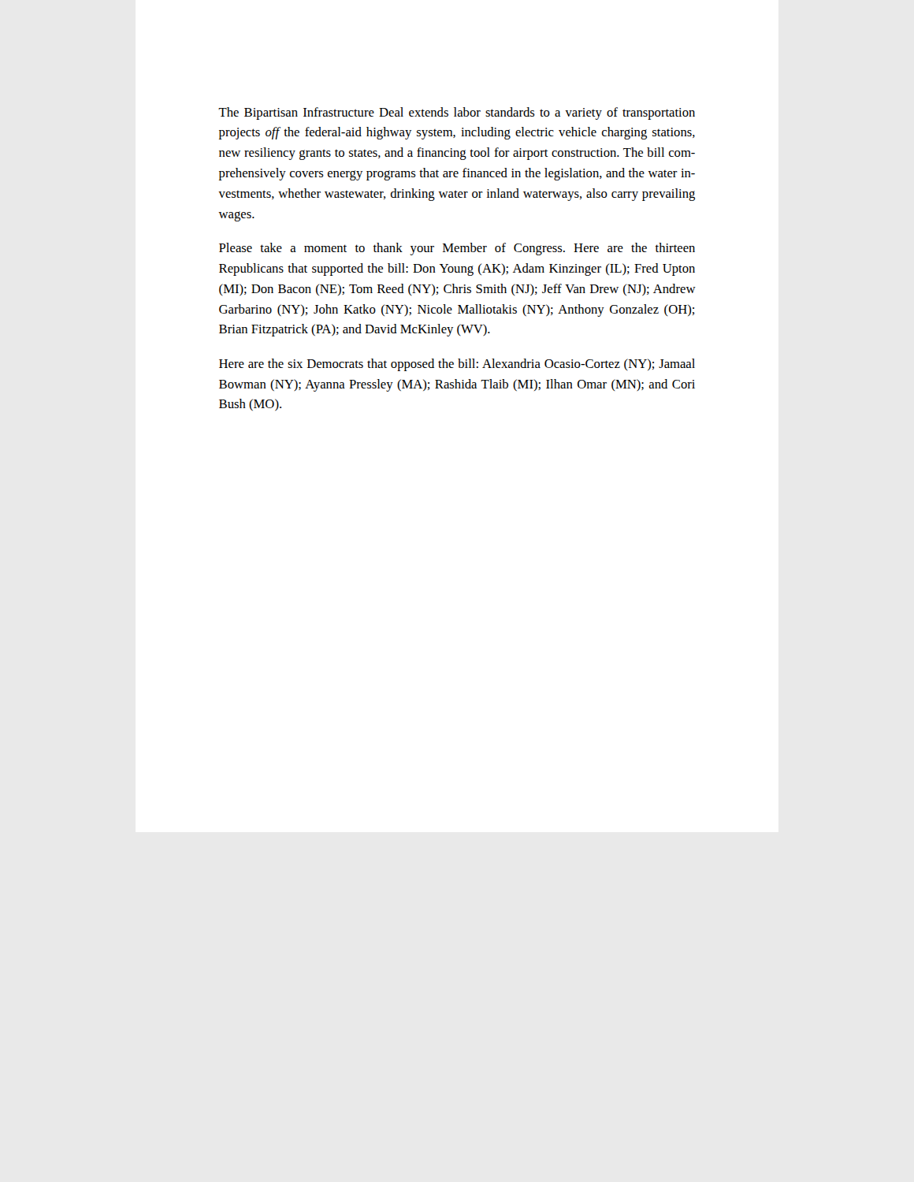The Bipartisan Infrastructure Deal extends labor standards to a variety of transportation projects off the federal-aid highway system, including electric vehicle charging stations, new resiliency grants to states, and a financing tool for airport construction. The bill comprehensively covers energy programs that are financed in the legislation, and the water investments, whether wastewater, drinking water or inland waterways, also carry prevailing wages.
Please take a moment to thank your Member of Congress. Here are the thirteen Republicans that supported the bill: Don Young (AK); Adam Kinzinger (IL); Fred Upton (MI); Don Bacon (NE); Tom Reed (NY); Chris Smith (NJ); Jeff Van Drew (NJ); Andrew Garbarino (NY); John Katko (NY); Nicole Malliotakis (NY); Anthony Gonzalez (OH); Brian Fitzpatrick (PA); and David McKinley (WV).
Here are the six Democrats that opposed the bill: Alexandria Ocasio-Cortez (NY); Jamaal Bowman (NY); Ayanna Pressley (MA); Rashida Tlaib (MI); Ilhan Omar (MN); and Cori Bush (MO).